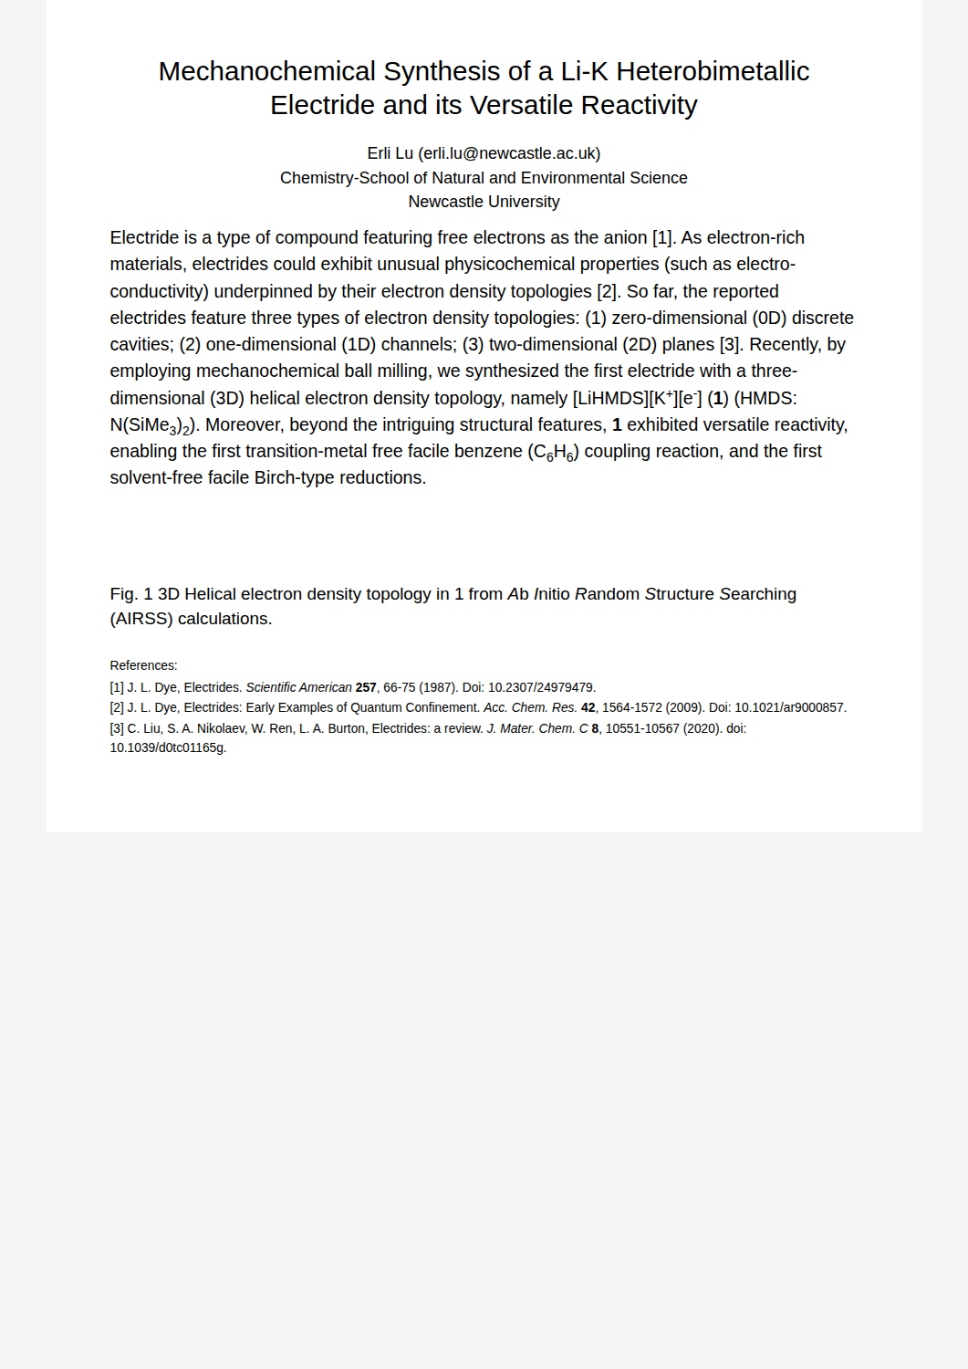Mechanochemical Synthesis of a Li-K Heterobimetallic Electride and its Versatile Reactivity
Erli Lu (erli.lu@newcastle.ac.uk)
Chemistry-School of Natural and Environmental Science
Newcastle University
Electride is a type of compound featuring free electrons as the anion [1]. As electron-rich materials, electrides could exhibit unusual physicochemical properties (such as electro-conductivity) underpinned by their electron density topologies [2]. So far, the reported electrides feature three types of electron density topologies: (1) zero-dimensional (0D) discrete cavities; (2) one-dimensional (1D) channels; (3) two-dimensional (2D) planes [3]. Recently, by employing mechanochemical ball milling, we synthesized the first electride with a three-dimensional (3D) helical electron density topology, namely [LiHMDS][K+][e-] (1) (HMDS: N(SiMe3)2). Moreover, beyond the intriguing structural features, 1 exhibited versatile reactivity, enabling the first transition-metal free facile benzene (C6H6) coupling reaction, and the first solvent-free facile Birch-type reductions.
Fig. 1 3D Helical electron density topology in 1 from Ab Initio Random Structure Searching (AIRSS) calculations.
References:
[1] J. L. Dye, Electrides. Scientific American 257, 66-75 (1987). Doi: 10.2307/24979479.
[2] J. L. Dye, Electrides: Early Examples of Quantum Confinement. Acc. Chem. Res. 42, 1564-1572 (2009). Doi: 10.1021/ar9000857.
[3] C. Liu, S. A. Nikolaev, W. Ren, L. A. Burton, Electrides: a review. J. Mater. Chem. C 8, 10551-10567 (2020). doi: 10.1039/d0tc01165g.